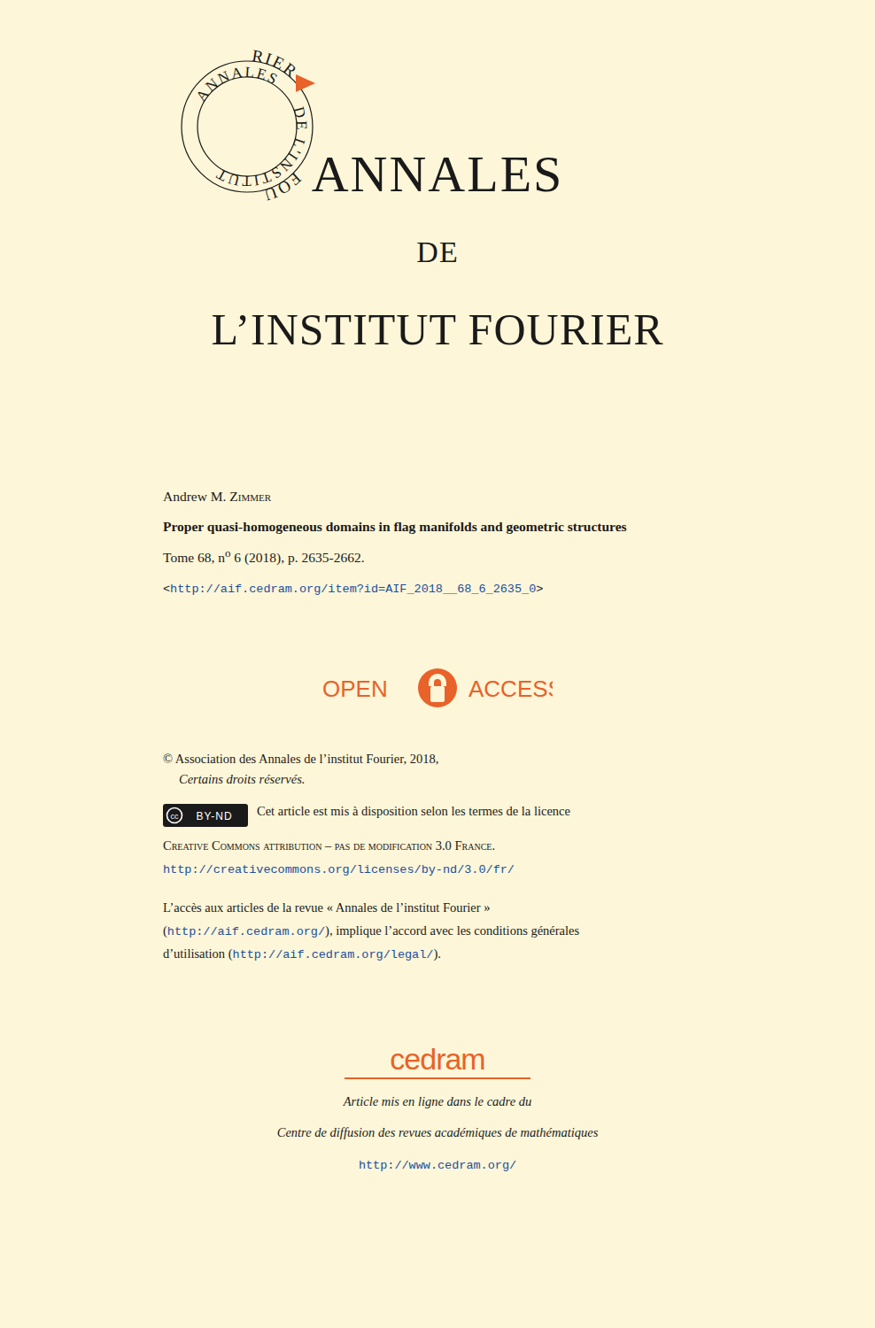RIER FOU ANNALES DE L'INSTITUT
ANNALES
DE
L’INSTITUT FOURIER
Andrew M. Zimmer
Proper quasi-homogeneous domains in flag manifolds and geometric structures
Tome 68, no 6 (2018), p. 2635-2662.
<http://aif.cedram.org/item?id=AIF_2018__68_6_2635_0>
OPEN ACCESS
© Association des Annales de l’institut Fourier, 2018,
Certains droits réservés.
cc BY-ND
Cet article est mis à disposition selon les termes de la licence
Creative Commons attribution – pas de modification 3.0 France.
http://creativecommons.org/licenses/by-nd/3.0/fr/
L’accès aux articles de la revue « Annales de l’institut Fourier »
(http://aif.cedram.org/), implique l’accord avec les conditions générales
d’utilisation (http://aif.cedram.org/legal/).
cedram
Article mis en ligne dans le cadre du
Centre de diffusion des revues académiques de mathématiques
http://www.cedram.org/